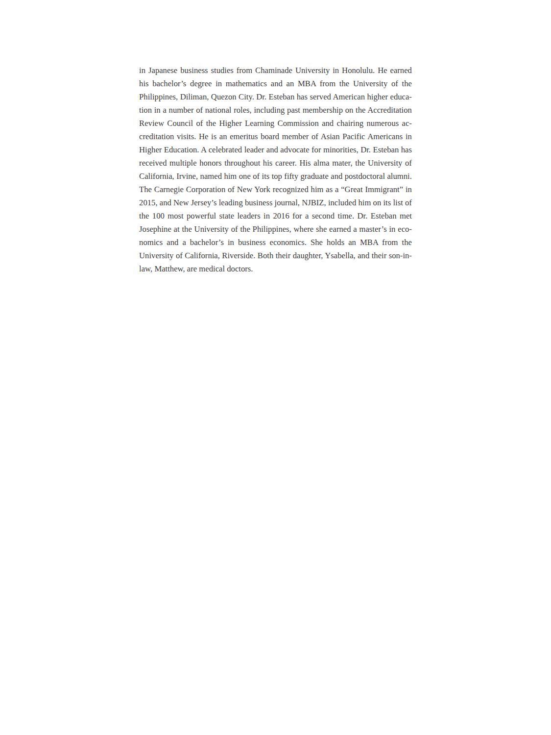in Japanese business studies from Chaminade University in Honolulu. He earned his bachelor’s degree in mathematics and an MBA from the University of the Philippines, Diliman, Quezon City. Dr. Esteban has served American higher education in a number of national roles, including past membership on the Accreditation Review Council of the Higher Learning Commission and chairing numerous accreditation visits. He is an emeritus board member of Asian Pacific Americans in Higher Education. A celebrated leader and advocate for minorities, Dr. Esteban has received multiple honors throughout his career. His alma mater, the University of California, Irvine, named him one of its top fifty graduate and postdoctoral alumni. The Carnegie Corporation of New York recognized him as a “Great Immigrant” in 2015, and New Jersey’s leading business journal, NJBIZ, included him on its list of the 100 most powerful state leaders in 2016 for a second time. Dr. Esteban met Josephine at the University of the Philippines, where she earned a master’s in economics and a bachelor’s in business economics. She holds an MBA from the University of California, Riverside. Both their daughter, Ysabella, and their son-in-law, Matthew, are medical doctors.